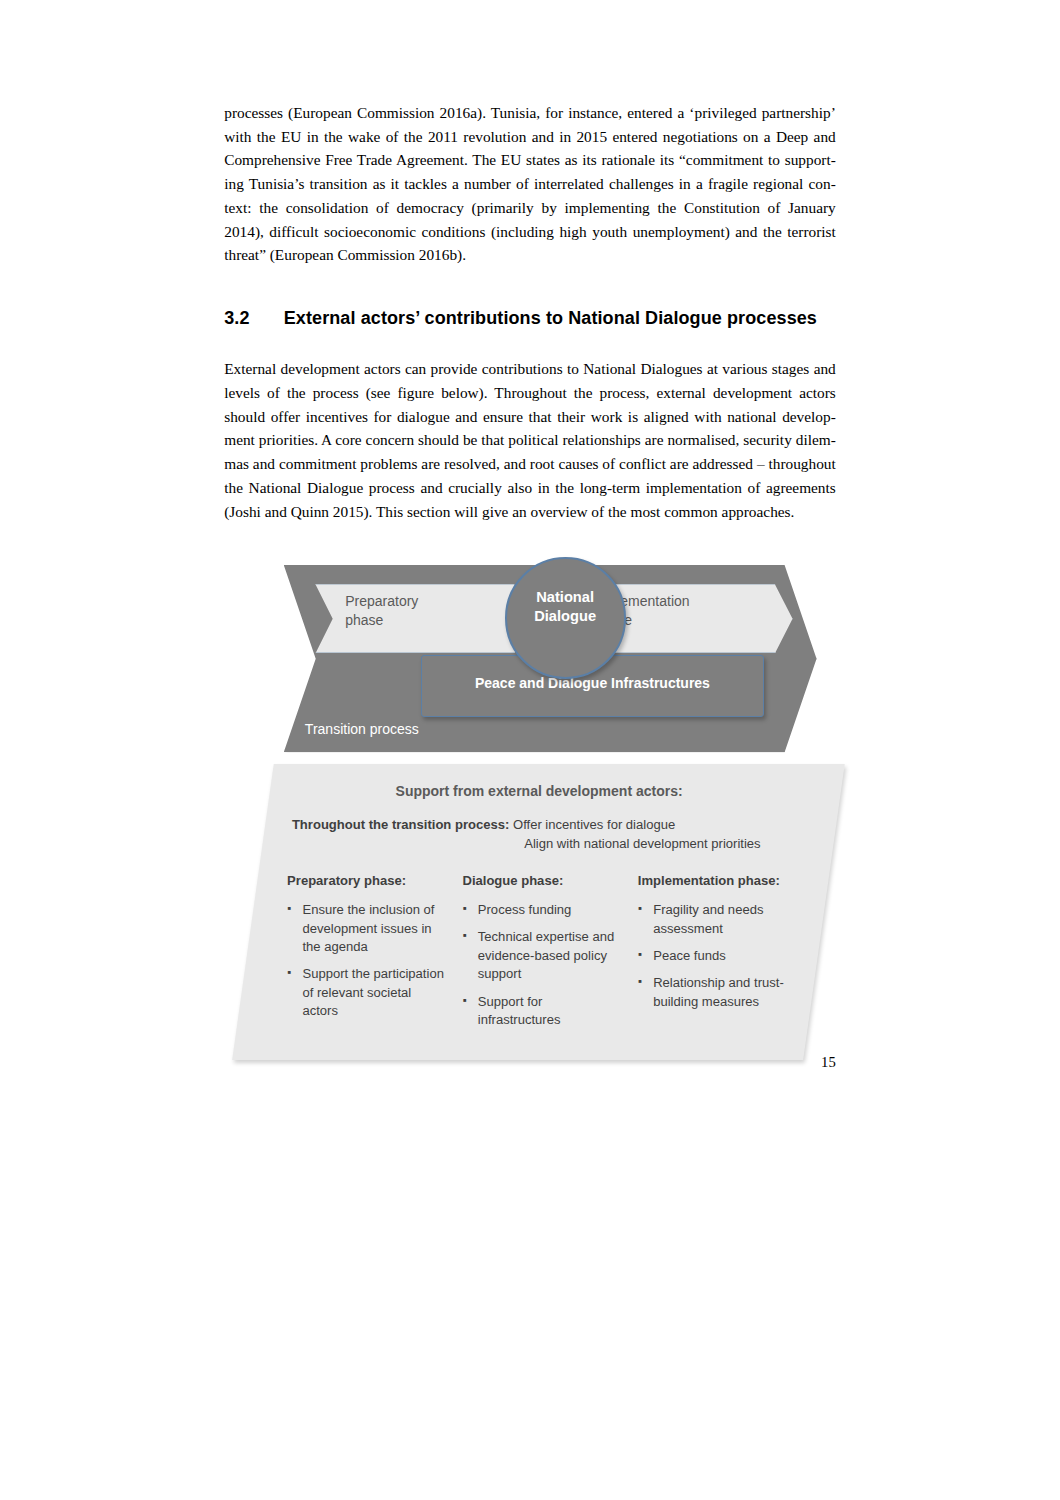processes (European Commission 2016a). Tunisia, for instance, entered a ‘privileged partnership’ with the EU in the wake of the 2011 revolution and in 2015 entered negotiations on a Deep and Comprehensive Free Trade Agreement. The EU states as its rationale its “commitment to supporting Tunisia’s transition as it tackles a number of interrelated challenges in a fragile regional context: the consolidation of democracy (primarily by implementing the Constitution of January 2014), difficult socioeconomic conditions (including high youth unemployment) and the terrorist threat” (European Commission 2016b).
3.2 External actors’ contributions to National Dialogue processes
External development actors can provide contributions to National Dialogues at various stages and levels of the process (see figure below). Throughout the process, external development actors should offer incentives for dialogue and ensure that their work is aligned with national development priorities. A core concern should be that political relationships are normalised, security dilemmas and commitment problems are resolved, and root causes of conflict are addressed – throughout the National Dialogue process and crucially also in the long-term implementation of agreements (Joshi and Quinn 2015). This section will give an overview of the most common approaches.
Transition process
Preparatory
phase
Implementation
phase
National
Dialogue
Peace and Dialogue Infrastructures
Support from external development actors:
Throughout the transition process: Offer incentives for dialogue Align with national development priorities
Preparatory phase:
Ensure the inclusion of development issues in the agenda
Support the participation of relevant societal actors
Dialogue phase:
Process funding
Technical expertise and evidence-based policy support
Support for infrastructures
Implementation phase:
Fragility and needs assessment
Peace funds
Relationship and trust-building measures
15